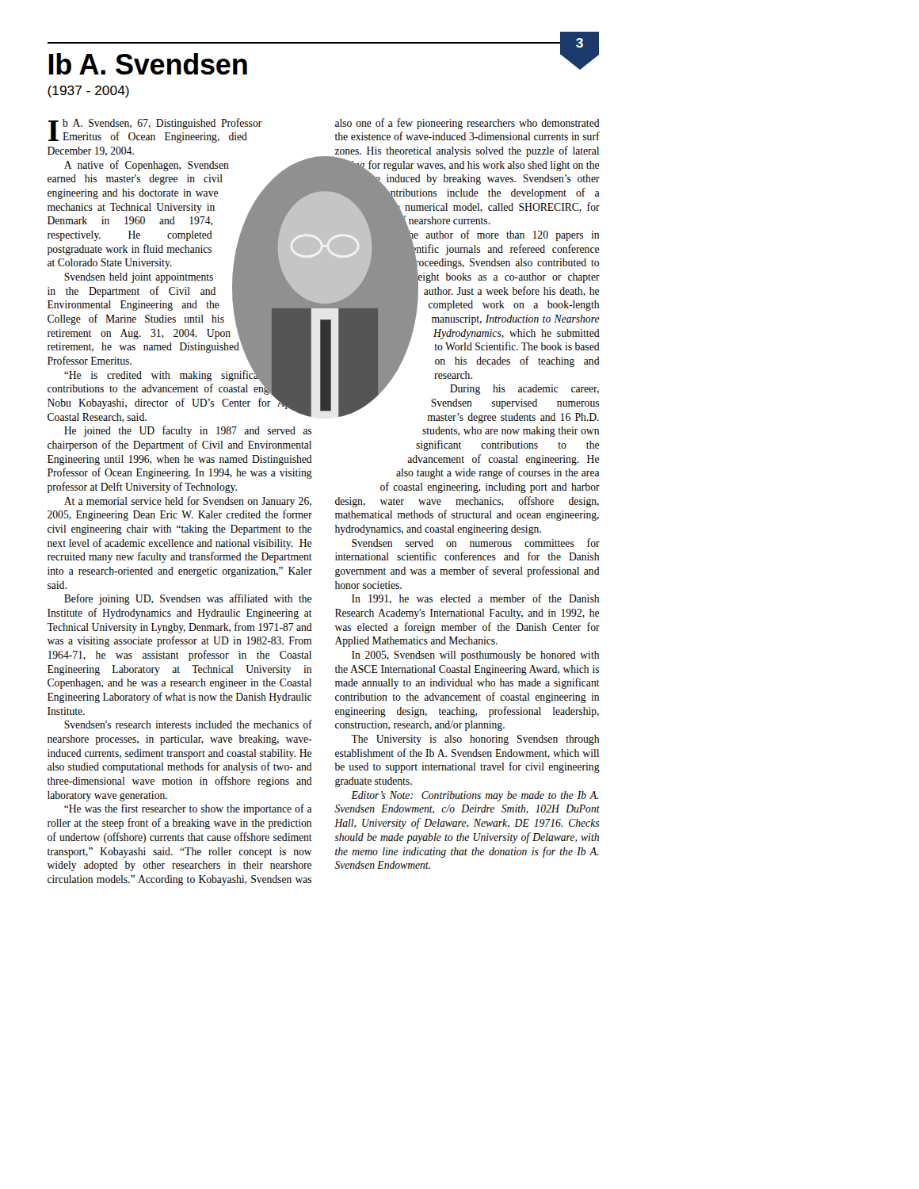3
Ib A. Svendsen
(1937 - 2004)
Ib A. Svendsen, 67, Distinguished Professor Emeritus of Ocean Engineering, died December 19, 2004.
A native of Copenhagen, Svendsen earned his master's degree in civil engineering and his doctorate in wave mechanics at Technical University in Denmark in 1960 and 1974, respectively. He completed postgraduate work in fluid mechanics at Colorado State University.
Svendsen held joint appointments in the Department of Civil and Environmental Engineering and the College of Marine Studies until his retirement on Aug. 31, 2004. Upon retirement, he was named Distinguished Professor Emeritus.
“He is credited with making significant contributions to the advancement of coastal engineering,” Nobu Kobayashi, director of UD’s Center for Applied Coastal Research, said.
He joined the UD faculty in 1987 and served as chairperson of the Department of Civil and Environmental Engineering until 1996, when he was named Distinguished Professor of Ocean Engineering. In 1994, he was a visiting professor at Delft University of Technology.
At a memorial service held for Svendsen on January 26, 2005, Engineering Dean Eric W. Kaler credited the former civil engineering chair with “taking the Department to the next level of academic excellence and national visibility. He recruited many new faculty and transformed the Department into a research-oriented and energetic organization,” Kaler said.
Before joining UD, Svendsen was affiliated with the Institute of Hydrodynamics and Hydraulic Engineering at Technical University in Lyngby, Denmark, from 1971-87 and was a visiting associate professor at UD in 1982-83. From 1964-71, he was assistant professor in the Coastal Engineering Laboratory at Technical University in Copenhagen, and he was a research engineer in the Coastal Engineering Laboratory of what is now the Danish Hydraulic Institute.
Svendsen's research interests included the mechanics of nearshore processes, in particular, wave breaking, wave-induced currents, sediment transport and coastal stability. He also studied computational methods for analysis of two- and three-dimensional wave motion in offshore regions and laboratory wave generation.
“He was the first researcher to show the importance of a roller at the steep front of a breaking wave in the prediction of undertow (offshore) currents that cause offshore sediment transport,” Kobayashi said. “The roller concept is now widely adopted by other researchers in their nearshore circulation models.” According to Kobayashi, Svendsen was also one of a few pioneering researchers who demonstrated the existence of wave-induced 3-dimensional currents in surf zones. His theoretical analysis solved the puzzle of lateral mixing for regular waves, and his work also shed light on the turbulence induced by breaking waves. Svendsen’s other research contributions include the development of a comprehensive numerical model, called SHORECIRC, for the prediction of nearshore currents.
The author of more than 120 papers in scientific journals and refereed conference proceedings, Svendsen also contributed to eight books as a co-author or chapter author. Just a week before his death, he completed work on a book-length manuscript, Introduction to Nearshore Hydrodynamics, which he submitted to World Scientific. The book is based on his decades of teaching and research.
During his academic career, Svendsen supervised numerous master’s degree students and 16 Ph.D. students, who are now making their own significant contributions to the advancement of coastal engineering. He also taught a wide range of courses in the area of coastal engineering, including port and harbor design, water wave mechanics, offshore design, mathematical methods of structural and ocean engineering, hydrodynamics, and coastal engineering design.
Svendsen served on numerous committees for international scientific conferences and for the Danish government and was a member of several professional and honor societies.
In 1991, he was elected a member of the Danish Research Academy's International Faculty, and in 1992, he was elected a foreign member of the Danish Center for Applied Mathematics and Mechanics.
In 2005, Svendsen will posthumously be honored with the ASCE International Coastal Engineering Award, which is made annually to an individual who has made a significant contribution to the advancement of coastal engineering in engineering design, teaching, professional leadership, construction, research, and/or planning.
The University is also honoring Svendsen through establishment of the Ib A. Svendsen Endowment, which will be used to support international travel for civil engineering graduate students.
Editor’s Note: Contributions may be made to the Ib A. Svendsen Endowment, c/o Deirdre Smith, 102H DuPont Hall, University of Delaware, Newark, DE 19716. Checks should be made payable to the University of Delaware, with the memo line indicating that the donation is for the Ib A. Svendsen Endowment.